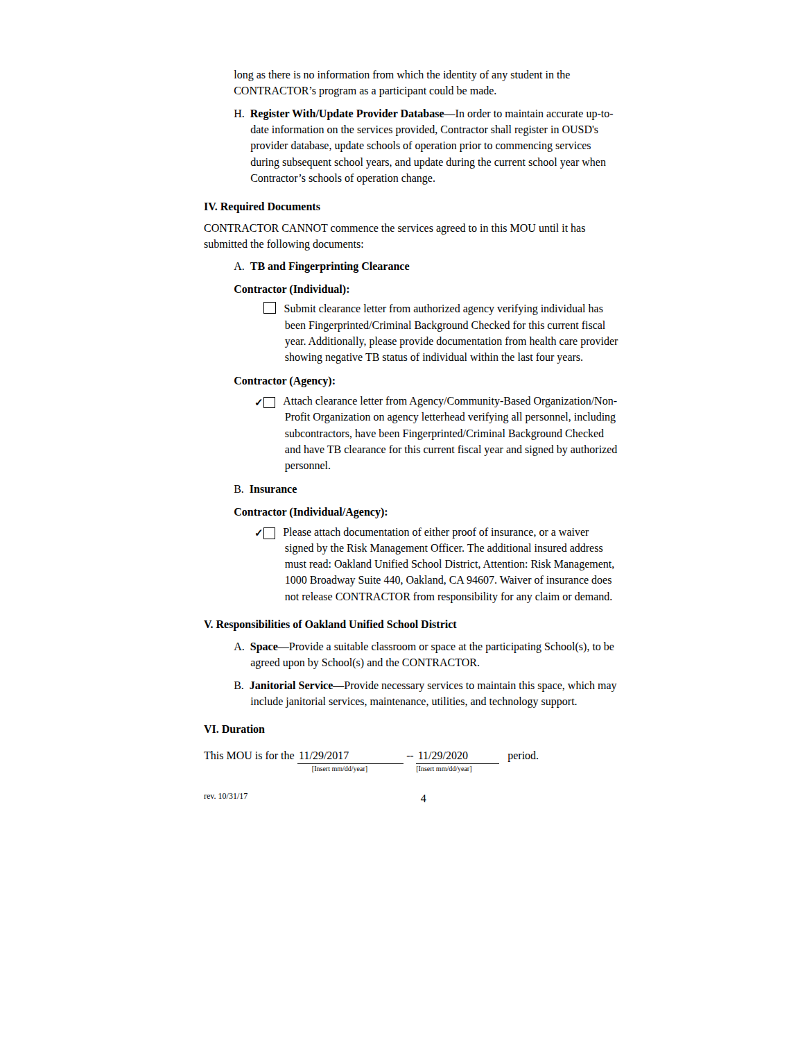long as there is no information from which the identity of any student in the CONTRACTOR’s program as a participant could be made.
H. Register With/Update Provider Database—In order to maintain accurate up-to-date information on the services provided, Contractor shall register in OUSD's provider database, update schools of operation prior to commencing services during subsequent school years, and update during the current school year when Contractor’s schools of operation change.
IV. Required Documents
CONTRACTOR CANNOT commence the services agreed to in this MOU until it has submitted the following documents:
A. TB and Fingerprinting Clearance
Contractor (Individual):
Submit clearance letter from authorized agency verifying individual has been Fingerprinted/Criminal Background Checked for this current fiscal year. Additionally, please provide documentation from health care provider showing negative TB status of individual within the last four years.
Contractor (Agency):
✓Attach clearance letter from Agency/Community-Based Organization/Non-Profit Organization on agency letterhead verifying all personnel, including subcontractors, have been Fingerprinted/Criminal Background Checked and have TB clearance for this current fiscal year and signed by authorized personnel.
B. Insurance
Contractor (Individual/Agency):
✓Please attach documentation of either proof of insurance, or a waiver signed by the Risk Management Officer. The additional insured address must read: Oakland Unified School District, Attention: Risk Management, 1000 Broadway Suite 440, Oakland, CA 94607. Waiver of insurance does not release CONTRACTOR from responsibility for any claim or demand.
V. Responsibilities of Oakland Unified School District
A. Space—Provide a suitable classroom or space at the participating School(s), to be agreed upon by School(s) and the CONTRACTOR.
B. Janitorial Service—Provide necessary services to maintain this space, which may include janitorial services, maintenance, utilities, and technology support.
VI. Duration
This MOU is for the 11/29/2017 -- 11/29/2020 period.
[Insert mm/dd/year] [Insert mm/dd/year]
rev. 10/31/17 4